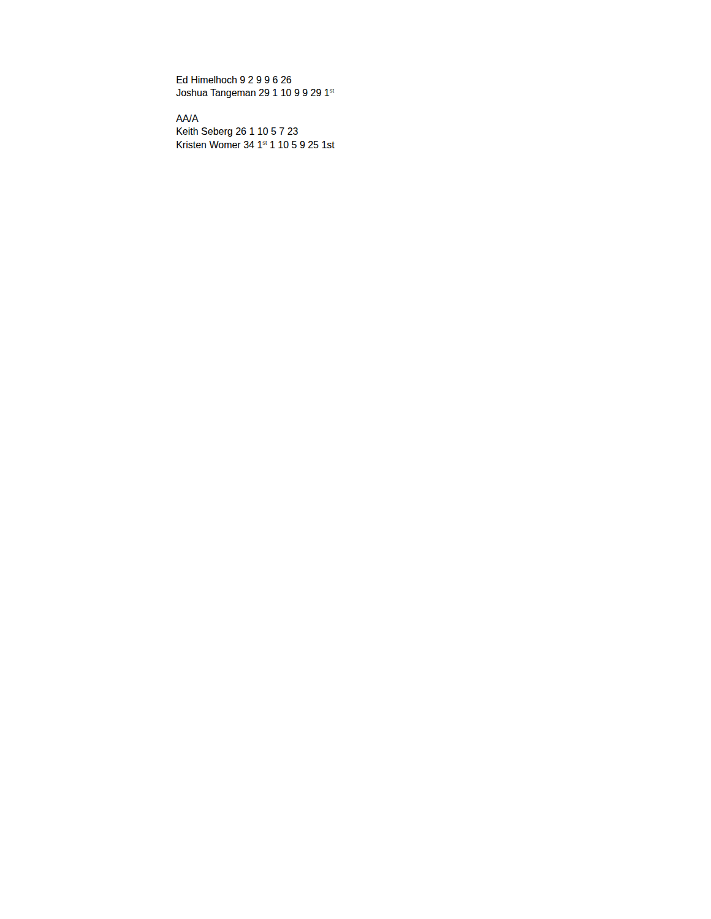Ed Himelhoch 9 2 9 9 6 26
Joshua Tangeman 29 1 10 9 9 29 1st
AA/A
Keith Seberg 26 1 10 5 7 23
Kristen Womer 34 1st 1 10 5 9 25 1st